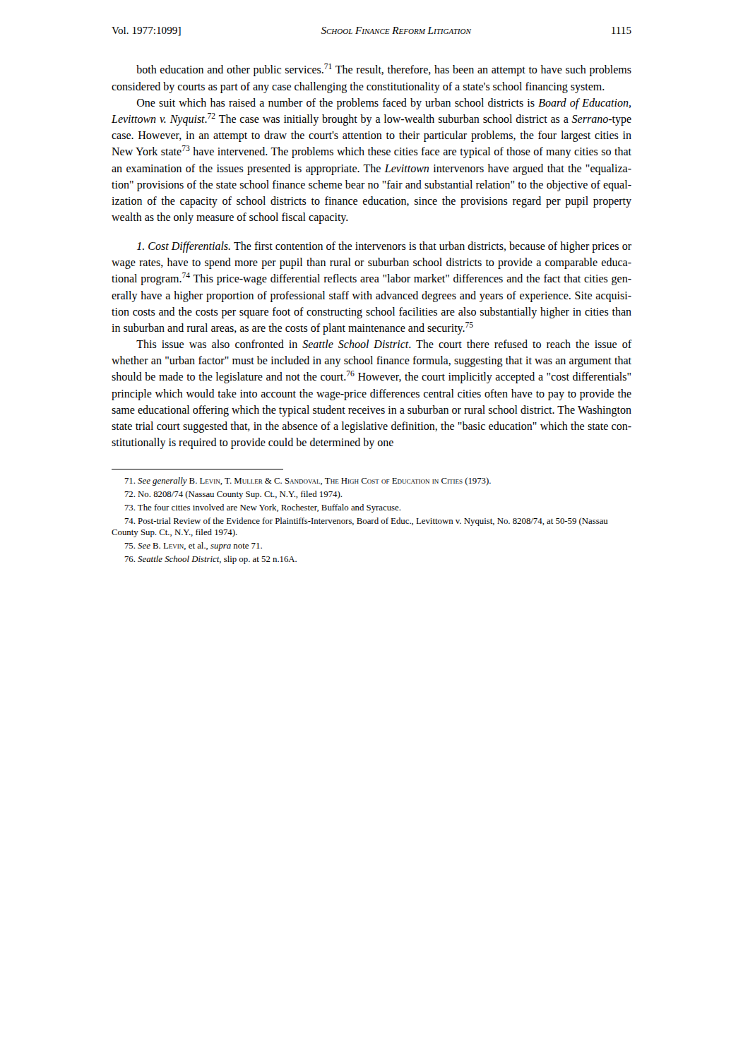Vol. 1977:1099] School Finance Reform Litigation 1115
both education and other public services.71 The result, therefore, has been an attempt to have such problems considered by courts as part of any case challenging the constitutionality of a state's school financing system.
One suit which has raised a number of the problems faced by urban school districts is Board of Education, Levittown v. Nyquist.72 The case was initially brought by a low-wealth suburban school district as a Serrano-type case. However, in an attempt to draw the court's attention to their particular problems, the four largest cities in New York state73 have intervened. The problems which these cities face are typical of those of many cities so that an examination of the issues presented is appropriate. The Levittown intervenors have argued that the "equalization" provisions of the state school finance scheme bear no "fair and substantial relation" to the objective of equalization of the capacity of school districts to finance education, since the provisions regard per pupil property wealth as the only measure of school fiscal capacity.
1. Cost Differentials. The first contention of the intervenors is that urban districts, because of higher prices or wage rates, have to spend more per pupil than rural or suburban school districts to provide a comparable educational program.74 This price-wage differential reflects area "labor market" differences and the fact that cities generally have a higher proportion of professional staff with advanced degrees and years of experience. Site acquisition costs and the costs per square foot of constructing school facilities are also substantially higher in cities than in suburban and rural areas, as are the costs of plant maintenance and security.75
This issue was also confronted in Seattle School District. The court there refused to reach the issue of whether an "urban factor" must be included in any school finance formula, suggesting that it was an argument that should be made to the legislature and not the court.76 However, the court implicitly accepted a "cost differentials" principle which would take into account the wage-price differences central cities often have to pay to provide the same educational offering which the typical student receives in a suburban or rural school district. The Washington state trial court suggested that, in the absence of a legislative definition, the "basic education" which the state constitutionally is required to provide could be determined by one
71. See generally B. Levin, T. Muller & C. Sandoval, The High Cost of Education in Cities (1973).
72. No. 8208/74 (Nassau County Sup. Ct., N.Y., filed 1974).
73. The four cities involved are New York, Rochester, Buffalo and Syracuse.
74. Post-trial Review of the Evidence for Plaintiffs-Intervenors, Board of Educ., Levittown v. Nyquist, No. 8208/74, at 50-59 (Nassau County Sup. Ct., N.Y., filed 1974).
75. See B. Levin, et al., supra note 71.
76. Seattle School District, slip op. at 52 n.16A.